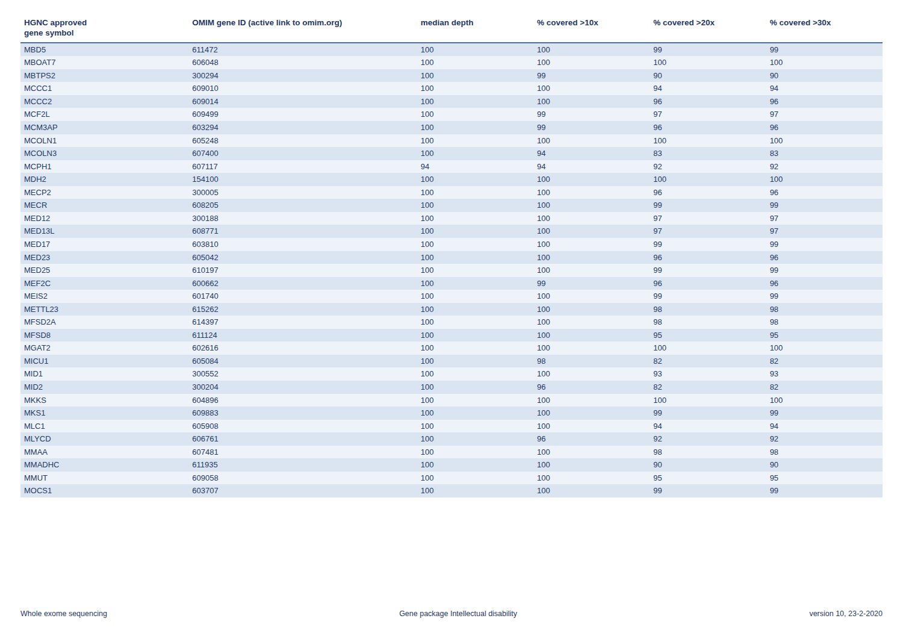| HGNC approved gene symbol | OMIM gene ID (active link to omim.org) | median depth | % covered >10x | % covered >20x | % covered >30x |
| --- | --- | --- | --- | --- | --- |
| MBD5 | 611472 | 100 | 100 | 99 | 99 |
| MBOAT7 | 606048 | 100 | 100 | 100 | 100 |
| MBTPS2 | 300294 | 100 | 99 | 90 | 90 |
| MCCC1 | 609010 | 100 | 100 | 94 | 94 |
| MCCC2 | 609014 | 100 | 100 | 96 | 96 |
| MCF2L | 609499 | 100 | 99 | 97 | 97 |
| MCM3AP | 603294 | 100 | 99 | 96 | 96 |
| MCOLN1 | 605248 | 100 | 100 | 100 | 100 |
| MCOLN3 | 607400 | 100 | 94 | 83 | 83 |
| MCPH1 | 607117 | 94 | 94 | 92 | 92 |
| MDH2 | 154100 | 100 | 100 | 100 | 100 |
| MECP2 | 300005 | 100 | 100 | 96 | 96 |
| MECR | 608205 | 100 | 100 | 99 | 99 |
| MED12 | 300188 | 100 | 100 | 97 | 97 |
| MED13L | 608771 | 100 | 100 | 97 | 97 |
| MED17 | 603810 | 100 | 100 | 99 | 99 |
| MED23 | 605042 | 100 | 100 | 96 | 96 |
| MED25 | 610197 | 100 | 100 | 99 | 99 |
| MEF2C | 600662 | 100 | 99 | 96 | 96 |
| MEIS2 | 601740 | 100 | 100 | 99 | 99 |
| METTL23 | 615262 | 100 | 100 | 98 | 98 |
| MFSD2A | 614397 | 100 | 100 | 98 | 98 |
| MFSD8 | 611124 | 100 | 100 | 95 | 95 |
| MGAT2 | 602616 | 100 | 100 | 100 | 100 |
| MICU1 | 605084 | 100 | 98 | 82 | 82 |
| MID1 | 300552 | 100 | 100 | 93 | 93 |
| MID2 | 300204 | 100 | 96 | 82 | 82 |
| MKKS | 604896 | 100 | 100 | 100 | 100 |
| MKS1 | 609883 | 100 | 100 | 99 | 99 |
| MLC1 | 605908 | 100 | 100 | 94 | 94 |
| MLYCD | 606761 | 100 | 96 | 92 | 92 |
| MMAA | 607481 | 100 | 100 | 98 | 98 |
| MMADHC | 611935 | 100 | 100 | 90 | 90 |
| MMUT | 609058 | 100 | 100 | 95 | 95 |
| MOCS1 | 603707 | 100 | 100 | 99 | 99 |
Whole exome sequencing
Gene package Intellectual disability
version 10, 23-2-2020